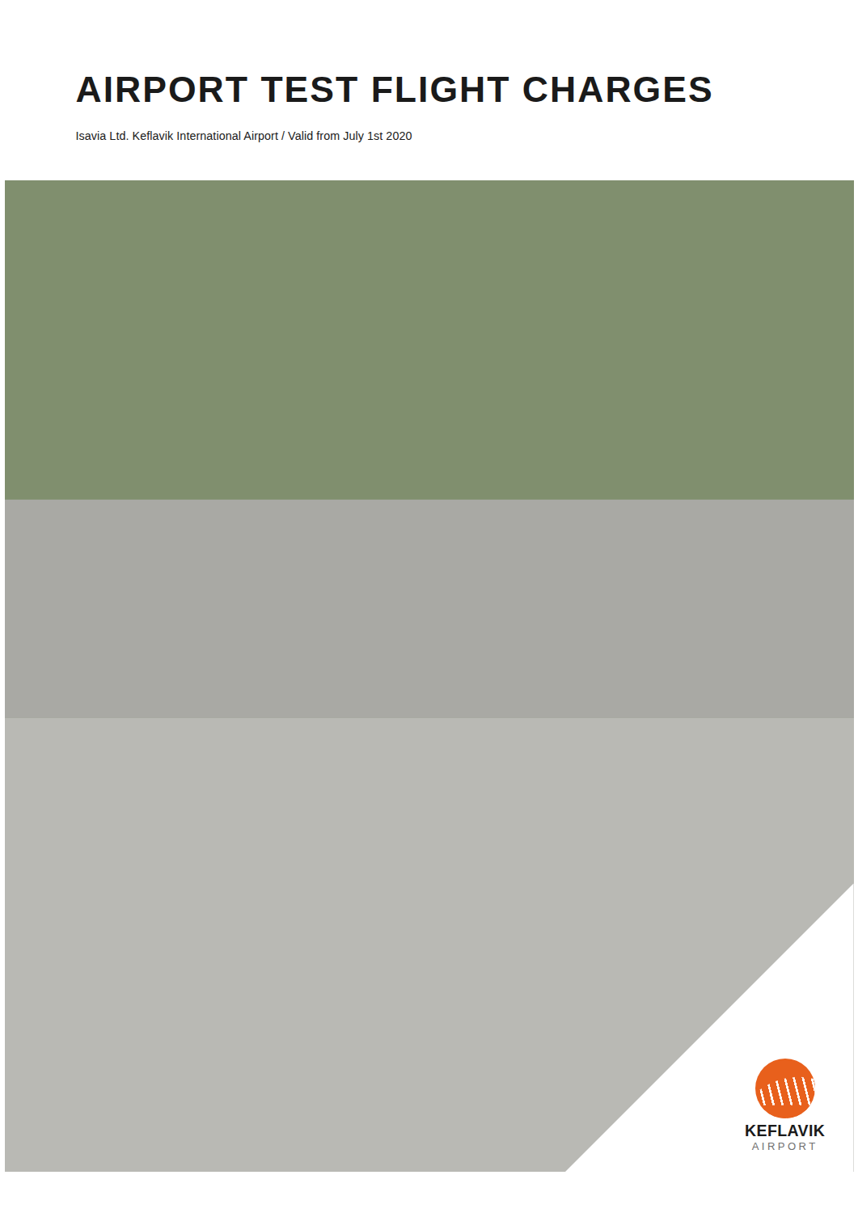Airport Test Flight Charges
Isavia Ltd. Keflavik International Airport / Valid from July 1st 2020
KEFLAVIK AIRPORT